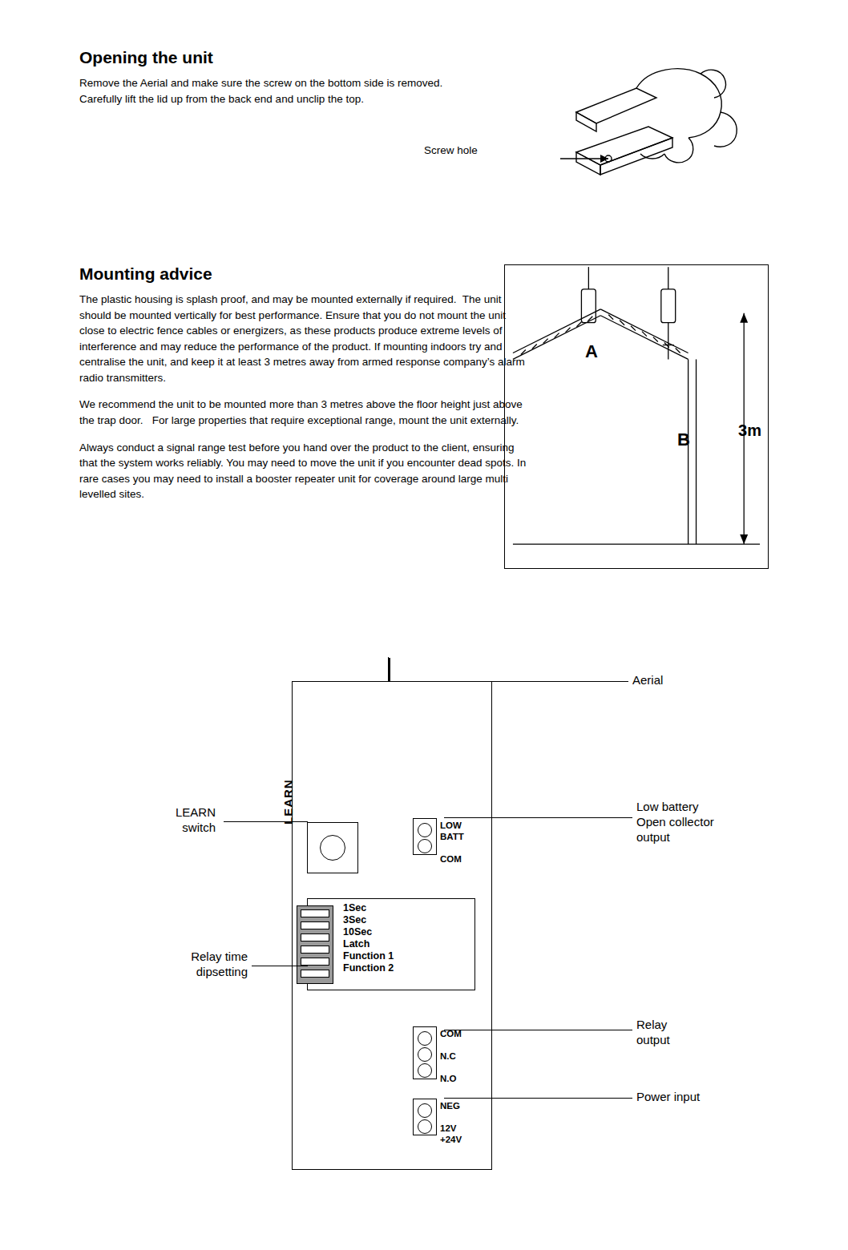Opening the unit
Remove the Aerial and make sure the screw on the bottom side is removed.
Carefully lift the lid up from the back end and unclip the top.
Screw hole
Mounting advice
The plastic housing is splash proof, and may be mounted externally if required. The unit should be mounted vertically for best performance. Ensure that you do not mount the unit close to electric fence cables or energizers, as these products produce extreme levels of interference and may reduce the performance of the product. If mounting indoors try and centralise the unit, and keep it at least 3 metres away from armed response company’s alarm radio transmitters.
We recommend the unit to be mounted more than 3 metres above the floor height just above the trap door. For large properties that require exceptional range, mount the unit externally.
Always conduct a signal range test before you hand over the product to the client, ensuring that the system works reliably. You may need to move the unit if you encounter dead spots. In rare cases you may need to install a booster repeater unit for coverage around large multi levelled sites.
A B 3m
LEARN
1Sec
3Sec
10Sec
Latch
Function 1
Function 2
LOW
BATT
COM
COM
N.C
N.O
NEG
12V
+24V
Aerial
LEARN
switch
Relay time
dipsetting
Low battery
Open collector
output
Relay
output
Power input